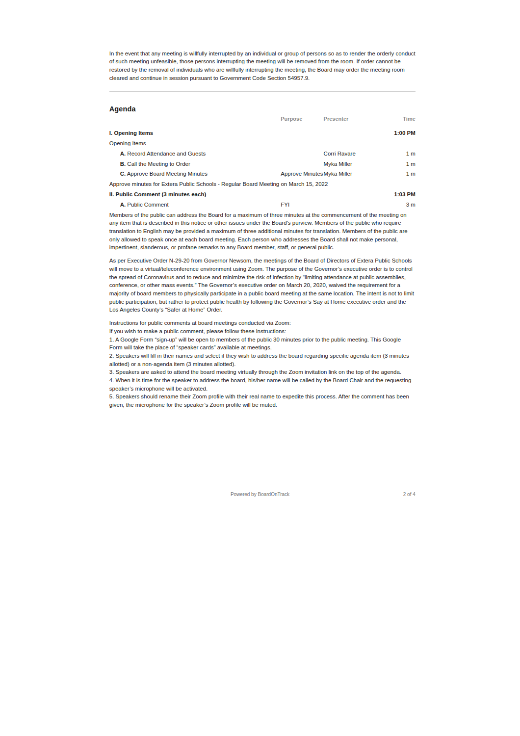In the event that any meeting is willfully interrupted by an individual or group of persons so as to render the orderly conduct of such meeting unfeasible, those persons interrupting the meeting will be removed from the room. If order cannot be restored by the removal of individuals who are willfully interrupting the meeting, the Board may order the meeting room cleared and continue in session pursuant to Government Code Section 54957.9.
Agenda
| | Purpose | Presenter | Time |
| --- | --- | --- | --- |
| I. Opening Items | | | 1:00 PM |
| Opening Items | | | |
| A. Record Attendance and Guests | | Corri Ravare | 1 m |
| B. Call the Meeting to Order | | Myka Miller | 1 m |
| C. Approve Board Meeting Minutes | Approve Minutes | Myka Miller | 1 m |
| Approve minutes for Extera Public Schools - Regular Board Meeting on March 15, 2022 |
| II. Public Comment (3 minutes each) | | | 1:03 PM |
| A. Public Comment | FYI | | 3 m |
| Members of the public can address the Board for a maximum of three minutes at the commencement of the meeting on any item that is described in this notice or other issues under the Board's purview. Members of the public who require translation to English may be provided a maximum of three additional minutes for translation. Members of the public are only allowed to speak once at each board meeting. Each person who addresses the Board shall not make personal, impertinent, slanderous, or profane remarks to any Board member, staff, or general public. As per Executive Order N-29-20 from Governor Newsom, the meetings of the Board of Directors of Extera Public Schools will move to a virtual/teleconference environment using Zoom. The purpose of the Governor’s executive order is to control the spread of Coronavirus and to reduce and minimize the risk of infection by “limiting attendance at public assemblies, conference, or other mass events.” The Governor’s executive order on March 20, 2020, waived the requirement for a majority of board members to physically participate in a public board meeting at the same location. The intent is not to limit public participation, but rather to protect public health by following the Governor’s Say at Home executive order and the Los Angeles County’s “Safer at Home” Order. Instructions for public comments at board meetings conducted via Zoom: If you wish to make a public comment, please follow these instructions: 1. A Google Form “sign-up” will be open to members of the public 30 minutes prior to the public meeting. This Google Form will take the place of “speaker cards” available at meetings. 2. Speakers will fill in their names and select if they wish to address the board regarding specific agenda item (3 minutes allotted) or a non-agenda item (3 minutes allotted). 3. Speakers are asked to attend the board meeting virtually through the Zoom invitation link on the top of the agenda. 4. When it is time for the speaker to address the board, his/her name will be called by the Board Chair and the requesting speaker’s microphone will be activated. 5. Speakers should rename their Zoom profile with their real name to expedite this process. After the comment has been given, the microphone for the speaker’s Zoom profile will be muted. |
Powered by BoardOnTrack
2 of 4